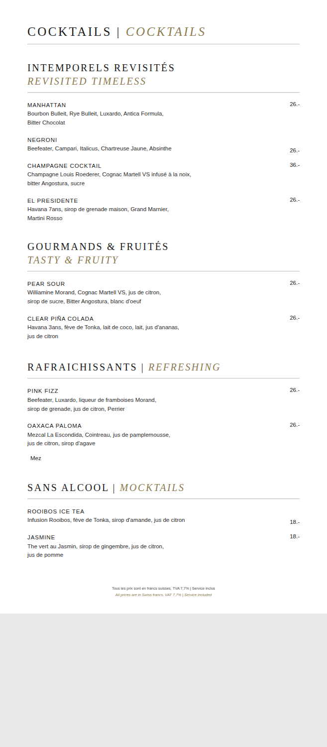COCKTAILS | COCKTAILS
INTEMPORELS REVISITÉSREVISITED TIMELESS
Manhattan
Bourbon Bulleit, Rye Bulleit, Luxardo, Antica Formula,
Bitter Chocolat
26.-
Negroni
Beefeater, Campari, Italicus, Chartreuse Jaune, Absinthe
26.-
Champagne Cocktail
Champagne Louis Roederer, Cognac Martell VS infusé à la noix,
bitter Angostura, sucre
36.-
El Presidente
Havana 7ans, sirop de grenade maison, Grand Marnier,
Martini Rosso
26.-
GOURMANDS & FRUITÉSTASTY & FRUITY
Pear Sour
Williamine Morand, Cognac Martell VS, jus de citron,
sirop de sucre, Bitter Angostura, blanc d'oeuf
26.-
Clear Piña Colada
Havana 3ans, fève de Tonka, lait de coco, lait, jus d'ananas,
jus de citron
26.-
RAFRAICHISSANTS | REFRESHING
Pink Fizz
Beefeater, Luxardo, liqueur de framboises Morand,
sirop de grenade, jus de citron, Perrier
26.-
Oaxaca Paloma
Mezcal La Escondida, Cointreau, jus de pamplemousse,
jus de citron, sirop d'agave
26.-
Mez
SANS ALCOOL | MOCKTAILS
Rooibos Ice Tea
Infusion Rooibos, fève de Tonka, sirop d'amande, jus de citron
18.-
Jasmine
The vert au Jasmin, sirop de gingembre, jus de citron,
jus de pomme
18.-
Tous les prix sont en francs suisses, TVA 7,7% | Service inclus
All prices are in Swiss francs, VAT 7,7% | Service included